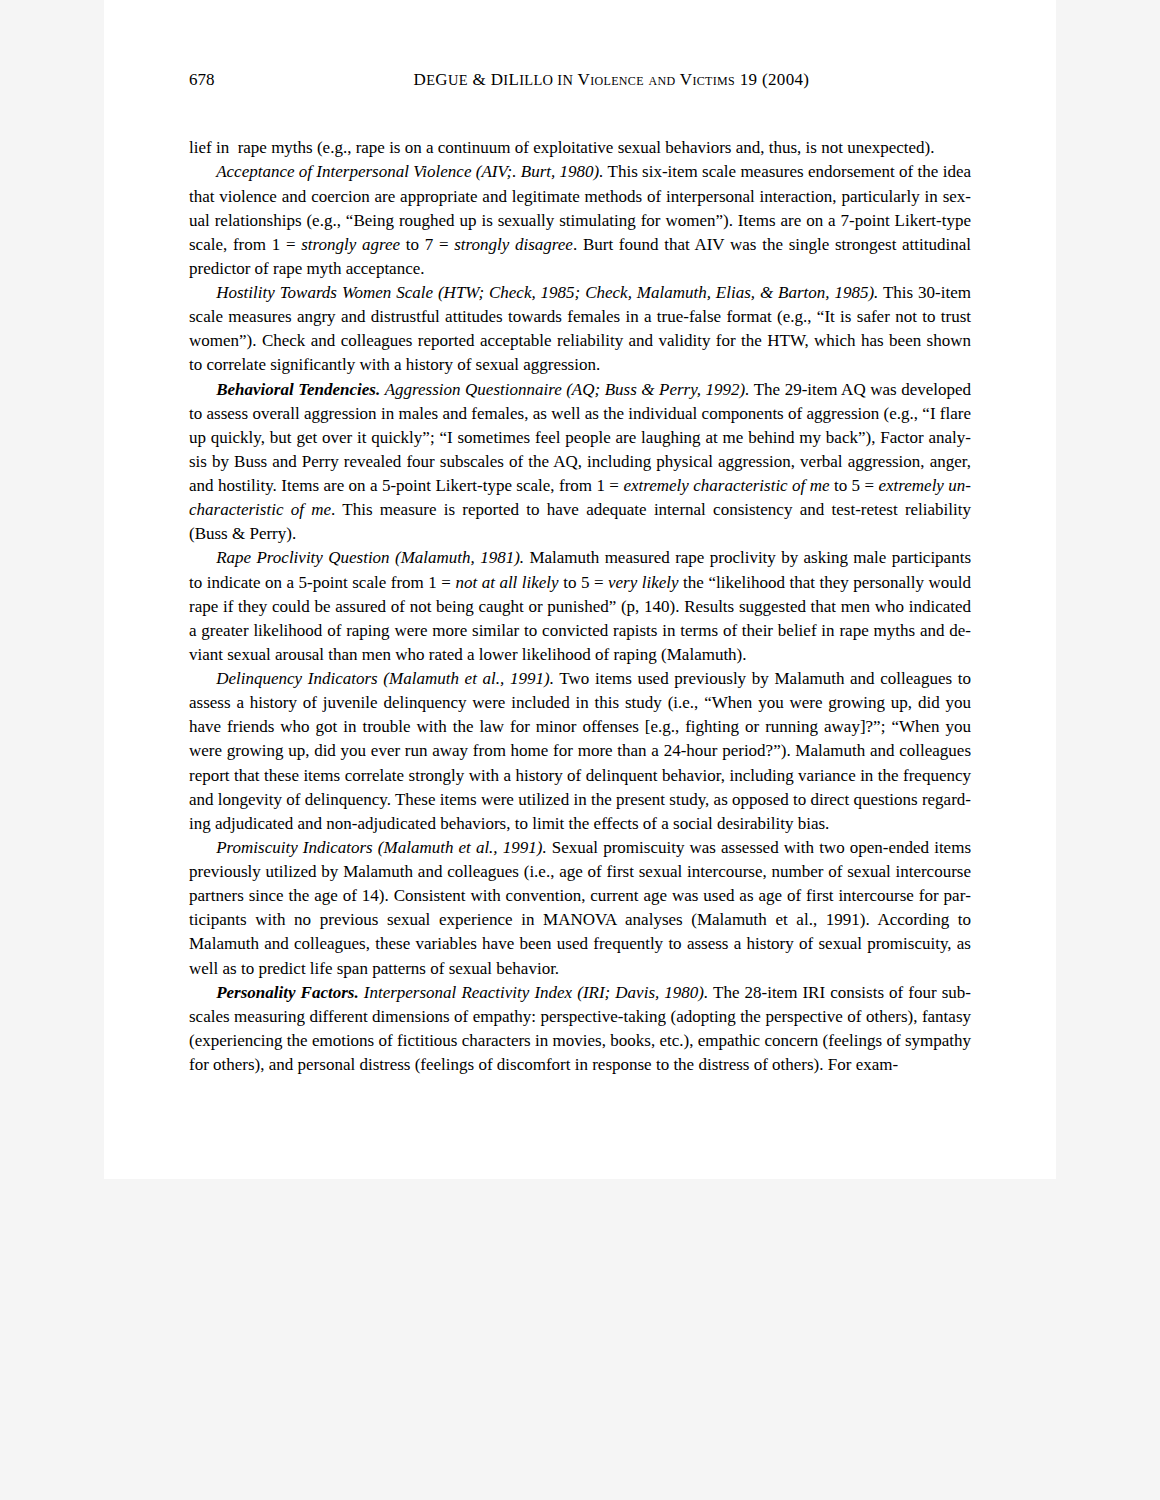678 DEGUE & DILILLO IN Violence and Victims 19 (2004)
lief in rape myths (e.g., rape is on a continuum of exploitative sexual behaviors and, thus, is not unexpected).
Acceptance of Interpersonal Violence (AIV;. Burt, 1980). This six-item scale measures endorsement of the idea that violence and coercion are appropriate and legitimate methods of interpersonal interaction, particularly in sexual relationships (e.g., Being roughed up is sexually stimulating for women). Items are on a 7-point Likert-type scale, from 1 = strongly agree to 7 = strongly disagree. Burt found that AIV was the single strongest attitudinal predictor of rape myth acceptance.
Hostility Towards Women Scale (HTW; Check, 1985; Check, Malamuth, Elias, & Barton, 1985). This 30-item scale measures angry and distrustful attitudes towards females in a true-false format (e.g., It is safer not to trust women). Check and colleagues reported acceptable reliability and validity for the HTW, which has been shown to correlate significantly with a history of sexual aggression.
Behavioral Tendencies. Aggression Questionnaire (AQ; Buss & Perry, 1992). The 29-item AQ was developed to assess overall aggression in males and females, as well as the individual components of aggression (e.g., I flare up quickly, but get over it quickly; I sometimes feel people are laughing at me behind my back), Factor analysis by Buss and Perry revealed four subscales of the AQ, including physical aggression, verbal aggression, anger, and hostility. Items are on a 5-point Likert-type scale, from 1 = extremely characteristic of me to 5 = extremely uncharacteristic of me. This measure is reported to have adequate internal consistency and test-retest reliability (Buss & Perry).
Rape Proclivity Question (Malamuth, 1981). Malamuth measured rape proclivity by asking male participants to indicate on a 5-point scale from 1 = not at all likely to 5 = very likely the likelihood that they personally would rape if they could be assured of not being caught or punished (p, 140). Results suggested that men who indicated a greater likelihood of raping were more similar to convicted rapists in terms of their belief in rape myths and deviant sexual arousal than men who rated a lower likelihood of raping (Malamuth).
Delinquency Indicators (Malamuth et al., 1991). Two items used previously by Malamuth and colleagues to assess a history of juvenile delinquency were included in this study (i.e., When you were growing up, did you have friends who got in trouble with the law for minor offenses [e.g., fighting or running away]?; When you were growing up, did you ever run away from home for more than a 24-hour period?). Malamuth and colleagues report that these items correlate strongly with a history of delinquent behavior, including variance in the frequency and longevity of delinquency. These items were utilized in the present study, as opposed to direct questions regarding adjudicated and non-adjudicated behaviors, to limit the effects of a social desirability bias.
Promiscuity Indicators (Malamuth et al., 1991). Sexual promiscuity was assessed with two open-ended items previously utilized by Malamuth and colleagues (i.e., age of first sexual intercourse, number of sexual intercourse partners since the age of 14). Consistent with convention, current age was used as age of first intercourse for participants with no previous sexual experience in MANOVA analyses (Malamuth et al., 1991). According to Malamuth and colleagues, these variables have been used frequently to assess a history of sexual promiscuity, as well as to predict life span patterns of sexual behavior.
Personality Factors. Interpersonal Reactivity Index (IRI; Davis, 1980). The 28-item IRI consists of four subscales measuring different dimensions of empathy: perspective-taking (adopting the perspective of others), fantasy (experiencing the emotions of fictitious characters in movies, books, etc.), empathic concern (feelings of sympathy for others), and personal distress (feelings of discomfort in response to the distress of others). For exam-